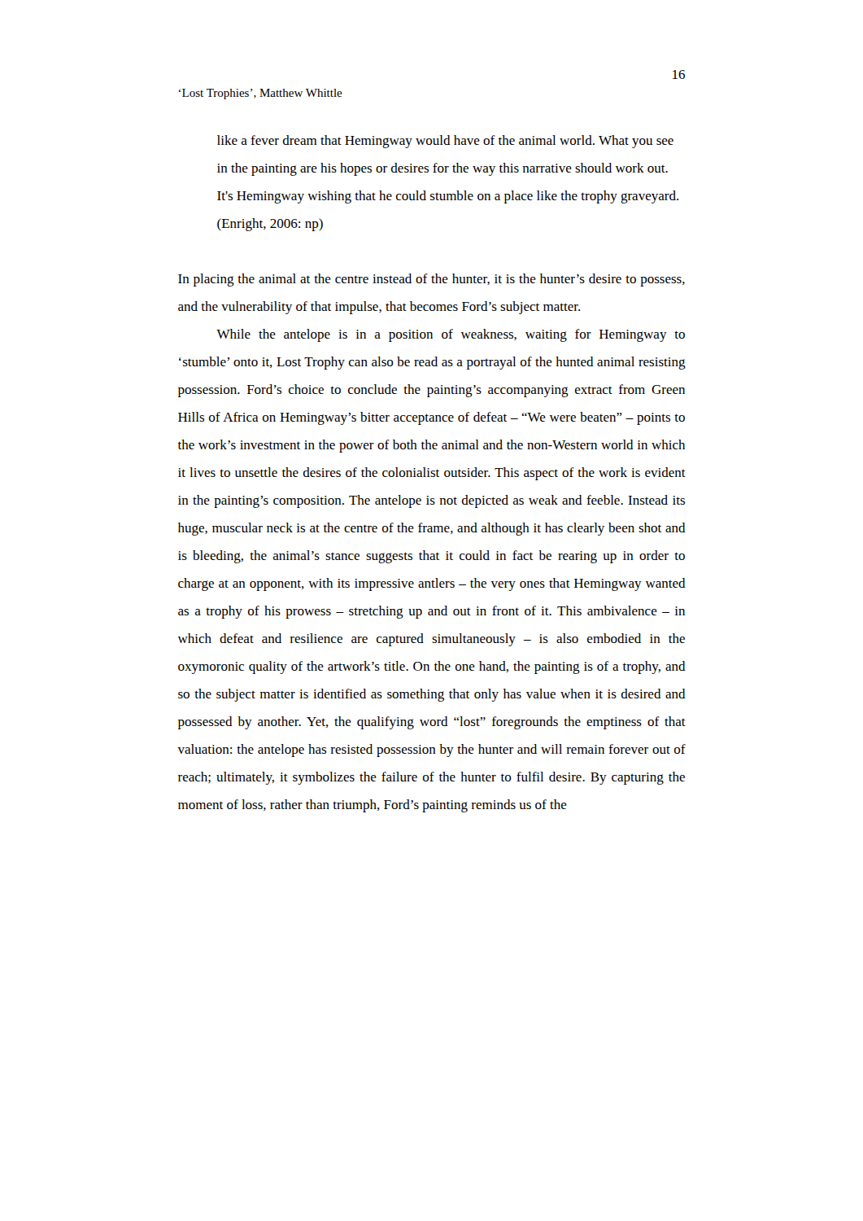16
‘Lost Trophies’, Matthew Whittle
like a fever dream that Hemingway would have of the animal world. What you see in the painting are his hopes or desires for the way this narrative should work out. It's Hemingway wishing that he could stumble on a place like the trophy graveyard.
(Enright, 2006: np)
In placing the animal at the centre instead of the hunter, it is the hunter’s desire to possess, and the vulnerability of that impulse, that becomes Ford’s subject matter.
While the antelope is in a position of weakness, waiting for Hemingway to ‘stumble’ onto it, Lost Trophy can also be read as a portrayal of the hunted animal resisting possession. Ford’s choice to conclude the painting’s accompanying extract from Green Hills of Africa on Hemingway’s bitter acceptance of defeat – “We were beaten” – points to the work’s investment in the power of both the animal and the non-Western world in which it lives to unsettle the desires of the colonialist outsider. This aspect of the work is evident in the painting’s composition. The antelope is not depicted as weak and feeble. Instead its huge, muscular neck is at the centre of the frame, and although it has clearly been shot and is bleeding, the animal’s stance suggests that it could in fact be rearing up in order to charge at an opponent, with its impressive antlers – the very ones that Hemingway wanted as a trophy of his prowess – stretching up and out in front of it. This ambivalence – in which defeat and resilience are captured simultaneously – is also embodied in the oxymoronic quality of the artwork’s title. On the one hand, the painting is of a trophy, and so the subject matter is identified as something that only has value when it is desired and possessed by another. Yet, the qualifying word “lost” foregrounds the emptiness of that valuation: the antelope has resisted possession by the hunter and will remain forever out of reach; ultimately, it symbolizes the failure of the hunter to fulfil desire. By capturing the moment of loss, rather than triumph, Ford’s painting reminds us of the